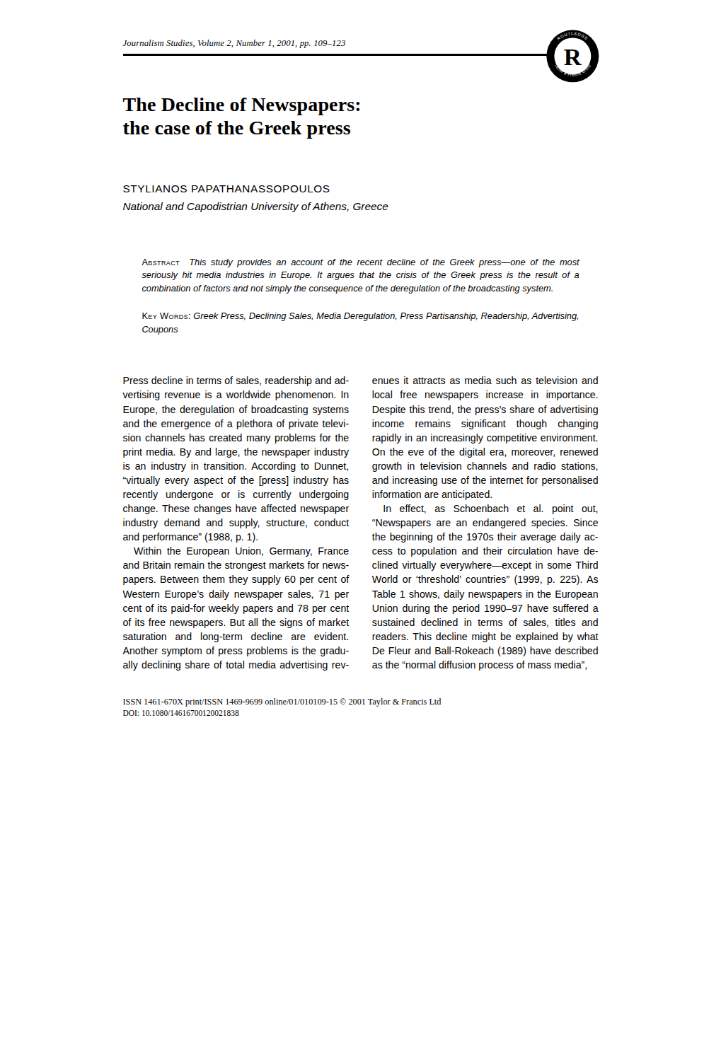R ROUTLEDGE Taylor & Francis Group
Journalism Studies, Volume 2, Number 1, 2001, pp. 109–123
The Decline of Newspapers:
the case of the Greek press
STYLIANOS PAPATHANASSOPOULOS
National and Capodistrian University of Athens, Greece
Abstract This study provides an account of the recent decline of the Greek press—one of the most seriously hit media industries in Europe. It argues that the crisis of the Greek press is the result of a combination of factors and not simply the consequence of the deregulation of the broadcasting system.
Key Words: Greek Press, Declining Sales, Media Deregulation, Press Partisanship, Readership, Advertising, Coupons
Press decline in terms of sales, readership and advertising revenue is a worldwide phenomenon. In Europe, the deregulation of broadcasting systems and the emergence of a plethora of private television channels has created many problems for the print media. By and large, the newspaper industry is an industry in transition. According to Dunnet, “virtually every aspect of the [press] industry has recently undergone or is currently undergoing change. These changes have affected newspaper industry demand and supply, structure, conduct and performance” (1988, p. 1).
Within the European Union, Germany, France and Britain remain the strongest markets for newspapers. Between them they supply 60 per cent of Western Europe’s daily newspaper sales, 71 per cent of its paid-for weekly papers and 78 per cent of its free newspapers. But all the signs of market saturation and long-term decline are evident. Another symptom of press problems is the gradually declining share of total media advertising revenues it attracts as media such as television and local free newspapers increase in importance. Despite this trend, the press’s share of advertising income remains significant though changing rapidly in an increasingly competitive environment. On the eve of the digital era, moreover, renewed growth in television channels and radio stations, and increasing use of the internet for personalised information are anticipated.
In effect, as Schoenbach et al. point out, “Newspapers are an endangered species. Since the beginning of the 1970s their average daily access to population and their circulation have declined virtually everywhere—except in some Third World or ‘threshold’ countries” (1999, p. 225). As Table 1 shows, daily newspapers in the European Union during the period 1990–97 have suffered a sustained declined in terms of sales, titles and readers. This decline might be explained by what De Fleur and Ball-Rokeach (1989) have described as the “normal diffusion process of mass media”,
ISSN 1461-670X print/ISSN 1469-9699 online/01/010109-15 © 2001 Taylor & Francis Ltd
DOI: 10.1080/14616700120021838